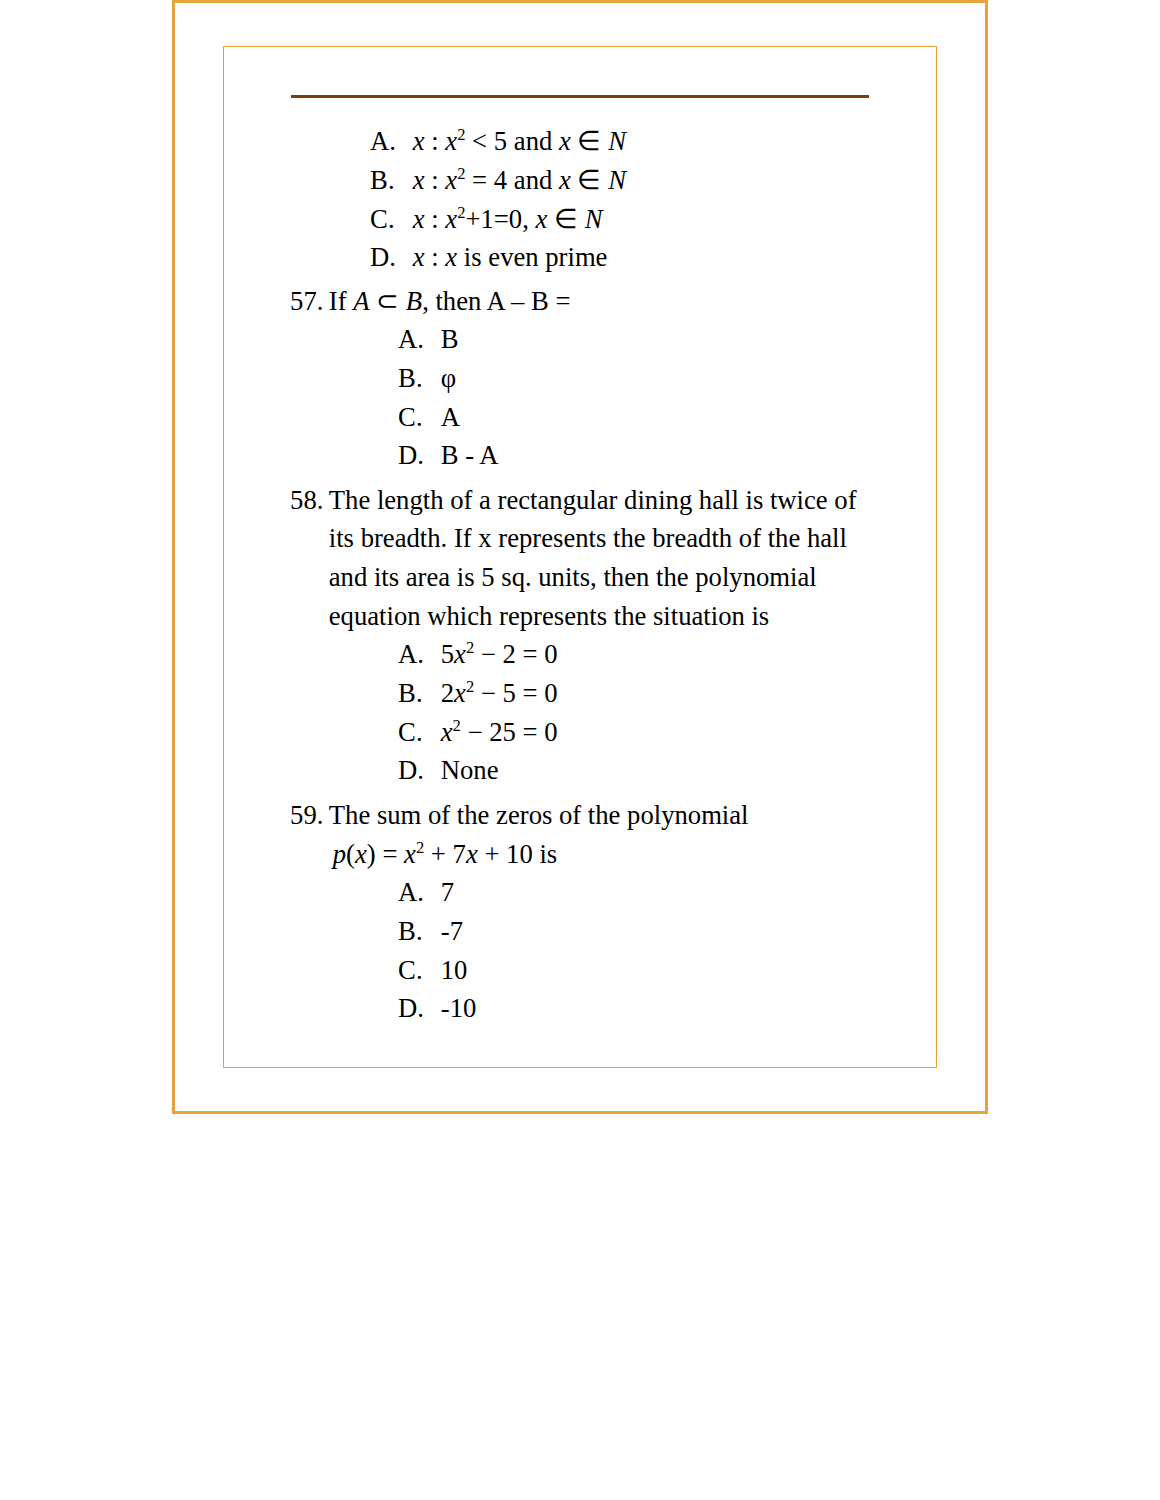A. x : x2 < 5 and x ∈ N
B. x : x2 = 4 and x ∈ N
C. x : x2+1=0, x ∈ N
D. x : x is even prime
57. If A ⊂ B, then A – B =
A. B
B. φ
C. A
D. B - A
58. The length of a rectangular dining hall is twice of its breadth. If x represents the breadth of the hall and its area is 5 sq. units, then the polynomial equation which represents the situation is
A. 5x2 − 2 = 0
B. 2x2 − 5 = 0
C. x2 − 25 = 0
D. None
59. The sum of the zeros of the polynomial p(x) = x2 + 7x + 10 is
A. 7
B.-7
C. 10
D.-10